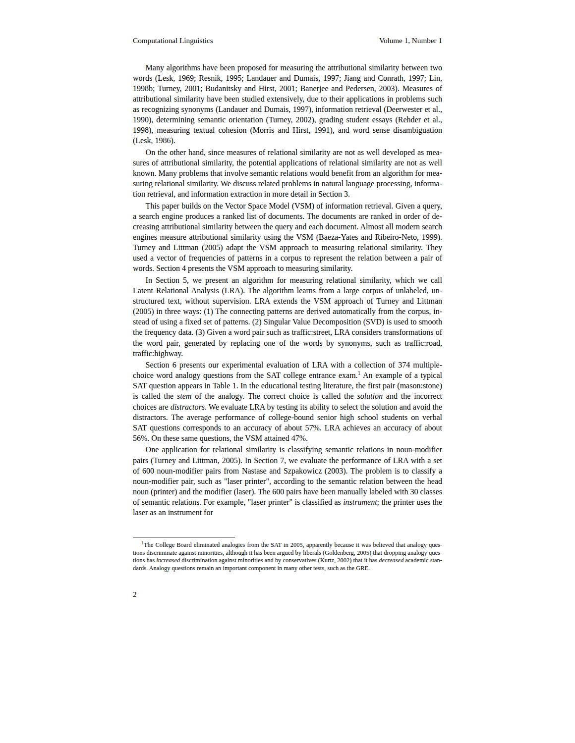Computational Linguistics Volume 1, Number 1
Many algorithms have been proposed for measuring the attributional similarity between two words (Lesk, 1969; Resnik, 1995; Landauer and Dumais, 1997; Jiang and Conrath, 1997; Lin, 1998b; Turney, 2001; Budanitsky and Hirst, 2001; Banerjee and Pedersen, 2003). Measures of attributional similarity have been studied extensively, due to their applications in problems such as recognizing synonyms (Landauer and Dumais, 1997), information retrieval (Deerwester et al., 1990), determining semantic orientation (Turney, 2002), grading student essays (Rehder et al., 1998), measuring textual cohesion (Morris and Hirst, 1991), and word sense disambiguation (Lesk, 1986).
On the other hand, since measures of relational similarity are not as well developed as measures of attributional similarity, the potential applications of relational similarity are not as well known. Many problems that involve semantic relations would benefit from an algorithm for measuring relational similarity. We discuss related problems in natural language processing, information retrieval, and information extraction in more detail in Section 3.
This paper builds on the Vector Space Model (VSM) of information retrieval. Given a query, a search engine produces a ranked list of documents. The documents are ranked in order of decreasing attributional similarity between the query and each document. Almost all modern search engines measure attributional similarity using the VSM (Baeza-Yates and Ribeiro-Neto, 1999). Turney and Littman (2005) adapt the VSM approach to measuring relational similarity. They used a vector of frequencies of patterns in a corpus to represent the relation between a pair of words. Section 4 presents the VSM approach to measuring similarity.
In Section 5, we present an algorithm for measuring relational similarity, which we call Latent Relational Analysis (LRA). The algorithm learns from a large corpus of unlabeled, unstructured text, without supervision. LRA extends the VSM approach of Turney and Littman (2005) in three ways: (1) The connecting patterns are derived automatically from the corpus, instead of using a fixed set of patterns. (2) Singular Value Decomposition (SVD) is used to smooth the frequency data. (3) Given a word pair such as traffic:street, LRA considers transformations of the word pair, generated by replacing one of the words by synonyms, such as traffic:road, traffic:highway.
Section 6 presents our experimental evaluation of LRA with a collection of 374 multiple-choice word analogy questions from the SAT college entrance exam.1 An example of a typical SAT question appears in Table 1. In the educational testing literature, the first pair (mason:stone) is called the stem of the analogy. The correct choice is called the solution and the incorrect choices are distractors. We evaluate LRA by testing its ability to select the solution and avoid the distractors. The average performance of college-bound senior high school students on verbal SAT questions corresponds to an accuracy of about 57%. LRA achieves an accuracy of about 56%. On these same questions, the VSM attained 47%.
One application for relational similarity is classifying semantic relations in noun-modifier pairs (Turney and Littman, 2005). In Section 7, we evaluate the performance of LRA with a set of 600 noun-modifier pairs from Nastase and Szpakowicz (2003). The problem is to classify a noun-modifier pair, such as "laser printer", according to the semantic relation between the head noun (printer) and the modifier (laser). The 600 pairs have been manually labeled with 30 classes of semantic relations. For example, "laser printer" is classified as instrument; the printer uses the laser as an instrument for
1The College Board eliminated analogies from the SAT in 2005, apparently because it was believed that analogy questions discriminate against minorities, although it has been argued by liberals (Goldenberg, 2005) that dropping analogy questions has increased discrimination against minorities and by conservatives (Kurtz, 2002) that it has decreased academic standards. Analogy questions remain an important component in many other tests, such as the GRE.
2